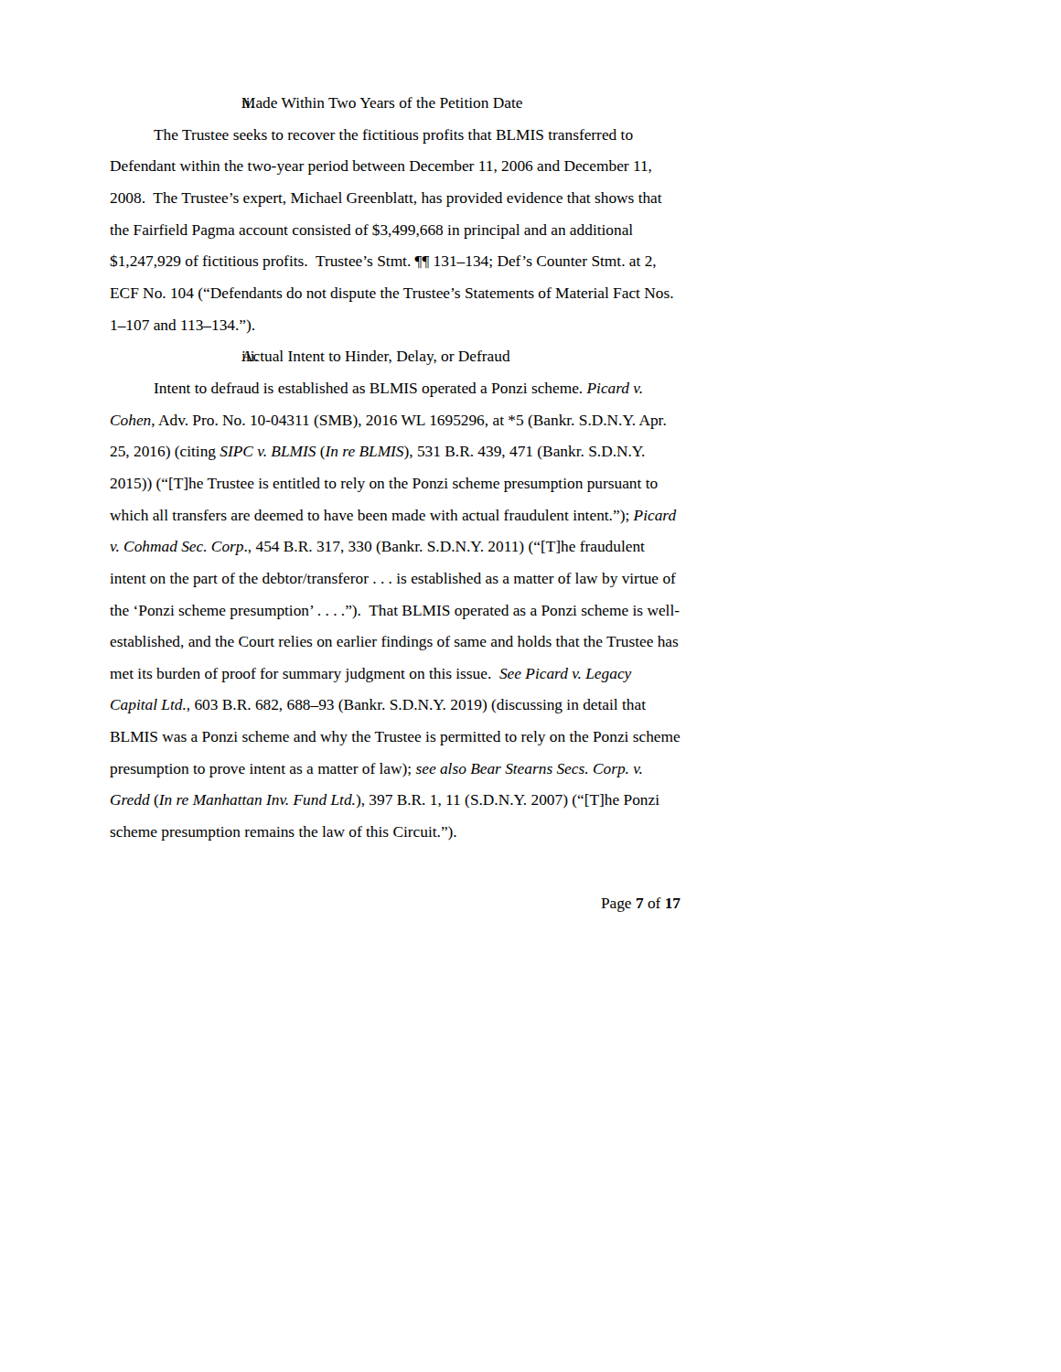ii. Made Within Two Years of the Petition Date
The Trustee seeks to recover the fictitious profits that BLMIS transferred to Defendant within the two-year period between December 11, 2006 and December 11, 2008. The Trustee’s expert, Michael Greenblatt, has provided evidence that shows that the Fairfield Pagma account consisted of $3,499,668 in principal and an additional $1,247,929 of fictitious profits. Trustee’s Stmt. ¶¶ 131–134; Def’s Counter Stmt. at 2, ECF No. 104 (“Defendants do not dispute the Trustee’s Statements of Material Fact Nos. 1–107 and 113–134.”).
iii. Actual Intent to Hinder, Delay, or Defraud
Intent to defraud is established as BLMIS operated a Ponzi scheme. Picard v. Cohen, Adv. Pro. No. 10-04311 (SMB), 2016 WL 1695296, at *5 (Bankr. S.D.N.Y. Apr. 25, 2016) (citing SIPC v. BLMIS (In re BLMIS), 531 B.R. 439, 471 (Bankr. S.D.N.Y. 2015)) (“[T]he Trustee is entitled to rely on the Ponzi scheme presumption pursuant to which all transfers are deemed to have been made with actual fraudulent intent.”); Picard v. Cohmad Sec. Corp., 454 B.R. 317, 330 (Bankr. S.D.N.Y. 2011) (“[T]he fraudulent intent on the part of the debtor/transferor . . . is established as a matter of law by virtue of the ‘Ponzi scheme presumption’ . . . .”). That BLMIS operated as a Ponzi scheme is well-established, and the Court relies on earlier findings of same and holds that the Trustee has met its burden of proof for summary judgment on this issue. See Picard v. Legacy Capital Ltd., 603 B.R. 682, 688–93 (Bankr. S.D.N.Y. 2019) (discussing in detail that BLMIS was a Ponzi scheme and why the Trustee is permitted to rely on the Ponzi scheme presumption to prove intent as a matter of law); see also Bear Stearns Secs. Corp. v. Gredd (In re Manhattan Inv. Fund Ltd.), 397 B.R. 1, 11 (S.D.N.Y. 2007) (“[T]he Ponzi scheme presumption remains the law of this Circuit.”).
Page 7 of 17